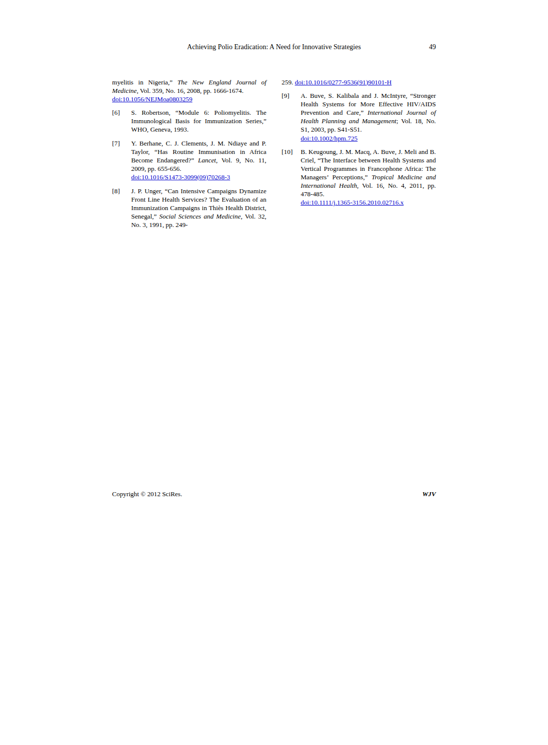Achieving Polio Eradication: A Need for Innovative Strategies 49
myelitis in Nigeria,” The New England Journal of Medicine, Vol. 359, No. 16, 2008, pp. 1666-1674.
doi:10.1056/NEJMoa0803259
[6]
S. Robertson, “Module 6: Poliomyelitis. The Immunological Basis for Immunization Series,” WHO, Geneva, 1993.
[7]
Y. Berhane, C. J. Clements, J. M. Ndiaye and P. Taylor, “Has Routine Immunisation in Africa Become Endangered?” Lancet, Vol. 9, No. 11, 2009, pp. 655-656.
doi:10.1016/S1473-3099(09)70268-3
[8]
J. P. Unger, “Can Intensive Campaigns Dynamize Front Line Health Services? The Evaluation of an Immunization Campaigns in Thiès Health District, Senegal,” Social Sciences and Medicine, Vol. 32, No. 3, 1991, pp. 249-
259. doi:10.1016/0277-9536(91)90101-H
[9]
A. Buve, S. Kalibala and J. McIntyre, “Stronger Health Systems for More Effective HIV/AIDS Prevention and Care,” International Journal of Health Planning and Management; Vol. 18, No. S1, 2003, pp. S41-S51.
doi:10.1002/hpm.725
[10]
B. Keugoung, J. M. Macq, A. Buve, J. Meli and B. Criel, “The Interface between Health Systems and Vertical Programmes in Francophone Africa: The Managers’ Perceptions,” Tropical Medicine and International Health, Vol. 16, No. 4, 2011, pp. 478-485.
doi:10.1111/j.1365-3156.2010.02716.x
Copyright © 2012 SciRes. WJV